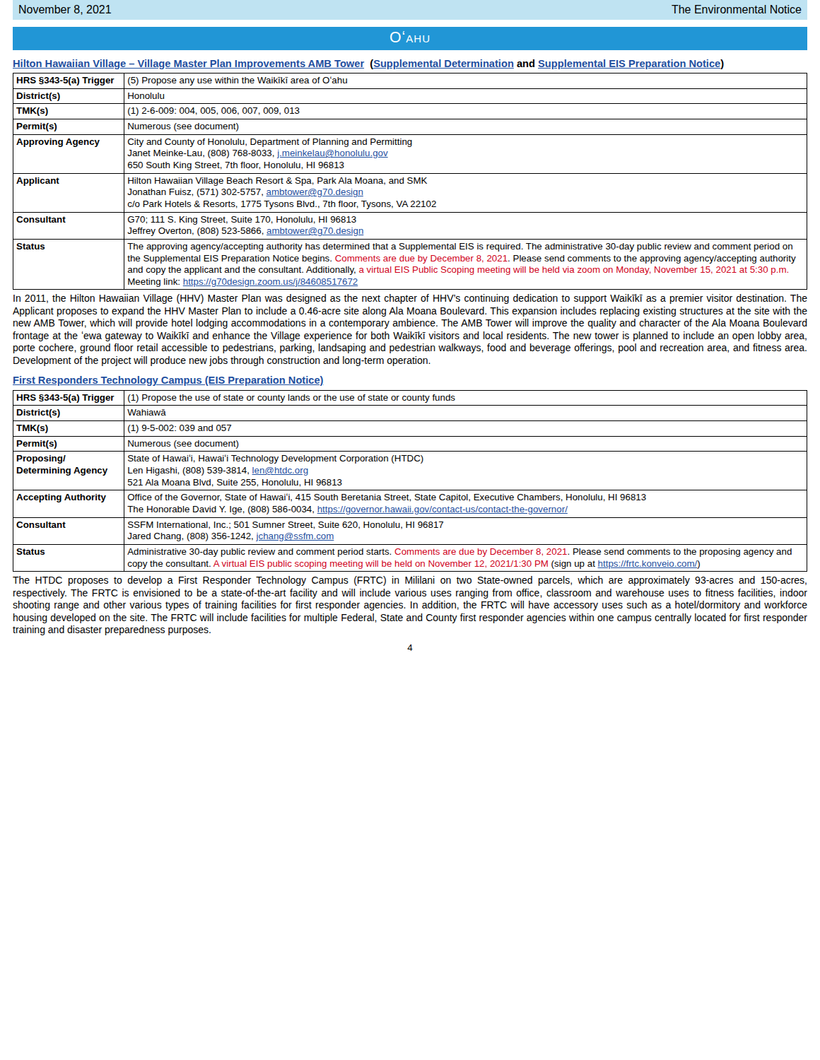November 8, 2021 The Environmental Notice
Oʻahu
Hilton Hawaiian Village – Village Master Plan Improvements AMB Tower (Supplemental Determination and Supplemental EIS Preparation Notice)
| HRS §343-5(a) Trigger | (5) Propose any use within the Waikīkī area of Oʻahu |
| District(s) | Honolulu |
| TMK(s) | (1) 2-6-009: 004, 005, 006, 007, 009, 013 |
| Permit(s) | Numerous (see document) |
| Approving Agency | City and County of Honolulu, Department of Planning and Permitting Janet Meinke-Lau, (808) 768-8033, j.meinkelau@honolulu.gov 650 South King Street, 7th floor, Honolulu, HI 96813 |
| Applicant | Hilton Hawaiian Village Beach Resort & Spa, Park Ala Moana, and SMK Jonathan Fuisz, (571) 302-5757, ambtower@g70.design c/o Park Hotels & Resorts, 1775 Tysons Blvd., 7th floor, Tysons, VA 22102 |
| Consultant | G70; 111 S. King Street, Suite 170, Honolulu, HI 96813 Jeffrey Overton, (808) 523-5866, ambtower@g70.design |
| Status | The approving agency/accepting authority has determined that a Supplemental EIS is required. The administrative 30-day public review and comment period on the Supplemental EIS Preparation Notice begins. Comments are due by December 8, 2021 . Please send comments to the approving agency/accepting authority and copy the applicant and the consultant. Additionally, a virtual EIS Public Scoping meeting will be held via zoom on Monday, November 15, 2021 at 5:30 p.m. Meeting link: https://g70design.zoom.us/j/84608517672 |
In 2011, the Hilton Hawaiian Village (HHV) Master Plan was designed as the next chapter of HHV’s continuing dedication to support Waikīkī as a premier visitor destination. The Applicant proposes to expand the HHV Master Plan to include a 0.46-acre site along Ala Moana Boulevard. This expansion includes replacing existing structures at the site with the new AMB Tower, which will provide hotel lodging accommodations in a contemporary ambience. The AMB Tower will improve the quality and character of the Ala Moana Boulevard frontage at the ʻewa gateway to Waikīkī and enhance the Village experience for both Waikīkī visitors and local residents. The new tower is planned to include an open lobby area, porte cochere, ground floor retail accessible to pedestrians, parking, landsaping and pedestrian walkways, food and beverage offerings, pool and recreation area, and fitness area. Development of the project will produce new jobs through construction and long-term operation.
First Responders Technology Campus (EIS Preparation Notice)
| HRS §343-5(a) Trigger | (1) Propose the use of state or county lands or the use of state or county funds |
| District(s) | Wahiawā |
| TMK(s) | (1) 9-5-002: 039 and 057 |
| Permit(s) | Numerous (see document) |
| Proposing/ Determining Agency | State of Hawaiʻi, Hawaiʻi Technology Development Corporation (HTDC) Len Higashi, (808) 539-3814, len@htdc.org 521 Ala Moana Blvd, Suite 255, Honolulu, HI 96813 |
| Accepting Authority | Office of the Governor, State of Hawaiʻi, 415 South Beretania Street, State Capitol, Executive Chambers, Honolulu, HI 96813 The Honorable David Y. Ige, (808) 586-0034, https://governor.hawaii.gov/contact-us/contact-the-governor/ |
| Consultant | SSFM International, Inc.; 501 Sumner Street, Suite 620, Honolulu, HI 96817 Jared Chang, (808) 356-1242, jchang@ssfm.com |
| Status | Administrative 30-day public review and comment period starts. Comments are due by December 8, 2021 . Please send comments to the proposing agency and copy the consultant. A virtual EIS public scoping meeting will be held on November 12, 2021/1:30 PM (sign up at https://frtc.konveio.com/ ) |
The HTDC proposes to develop a First Responder Technology Campus (FRTC) in Mililani on two State-owned parcels, which are approximately 93-acres and 150-acres, respectively. The FRTC is envisioned to be a state-of-the-art facility and will include various uses ranging from office, classroom and warehouse uses to fitness facilities, indoor shooting range and other various types of training facilities for first responder agencies. In addition, the FRTC will have accessory uses such as a hotel/dormitory and workforce housing developed on the site. The FRTC will include facilities for multiple Federal, State and County first responder agencies within one campus centrally located for first responder training and disaster preparedness purposes.
4